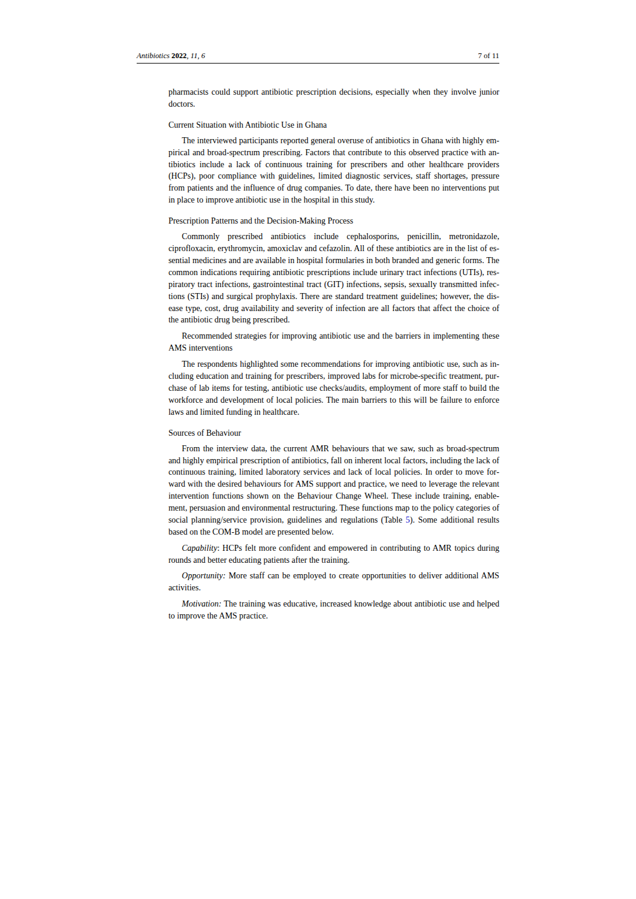Antibiotics 2022, 11, 6
7 of 11
pharmacists could support antibiotic prescription decisions, especially when they involve junior doctors.
Current Situation with Antibiotic Use in Ghana
The interviewed participants reported general overuse of antibiotics in Ghana with highly empirical and broad-spectrum prescribing. Factors that contribute to this observed practice with antibiotics include a lack of continuous training for prescribers and other healthcare providers (HCPs), poor compliance with guidelines, limited diagnostic services, staff shortages, pressure from patients and the influence of drug companies. To date, there have been no interventions put in place to improve antibiotic use in the hospital in this study.
Prescription Patterns and the Decision-Making Process
Commonly prescribed antibiotics include cephalosporins, penicillin, metronidazole, ciprofloxacin, erythromycin, amoxiclav and cefazolin. All of these antibiotics are in the list of essential medicines and are available in hospital formularies in both branded and generic forms. The common indications requiring antibiotic prescriptions include urinary tract infections (UTIs), respiratory tract infections, gastrointestinal tract (GIT) infections, sepsis, sexually transmitted infections (STIs) and surgical prophylaxis. There are standard treatment guidelines; however, the disease type, cost, drug availability and severity of infection are all factors that affect the choice of the antibiotic drug being prescribed.
Recommended strategies for improving antibiotic use and the barriers in implementing these AMS interventions
The respondents highlighted some recommendations for improving antibiotic use, such as including education and training for prescribers, improved labs for microbe-specific treatment, purchase of lab items for testing, antibiotic use checks/audits, employment of more staff to build the workforce and development of local policies. The main barriers to this will be failure to enforce laws and limited funding in healthcare.
Sources of Behaviour
From the interview data, the current AMR behaviours that we saw, such as broad-spectrum and highly empirical prescription of antibiotics, fall on inherent local factors, including the lack of continuous training, limited laboratory services and lack of local policies. In order to move forward with the desired behaviours for AMS support and practice, we need to leverage the relevant intervention functions shown on the Behaviour Change Wheel. These include training, enablement, persuasion and environmental restructuring. These functions map to the policy categories of social planning/service provision, guidelines and regulations (Table 5). Some additional results based on the COM-B model are presented below.
Capability: HCPs felt more confident and empowered in contributing to AMR topics during rounds and better educating patients after the training.
Opportunity: More staff can be employed to create opportunities to deliver additional AMS activities.
Motivation: The training was educative, increased knowledge about antibiotic use and helped to improve the AMS practice.